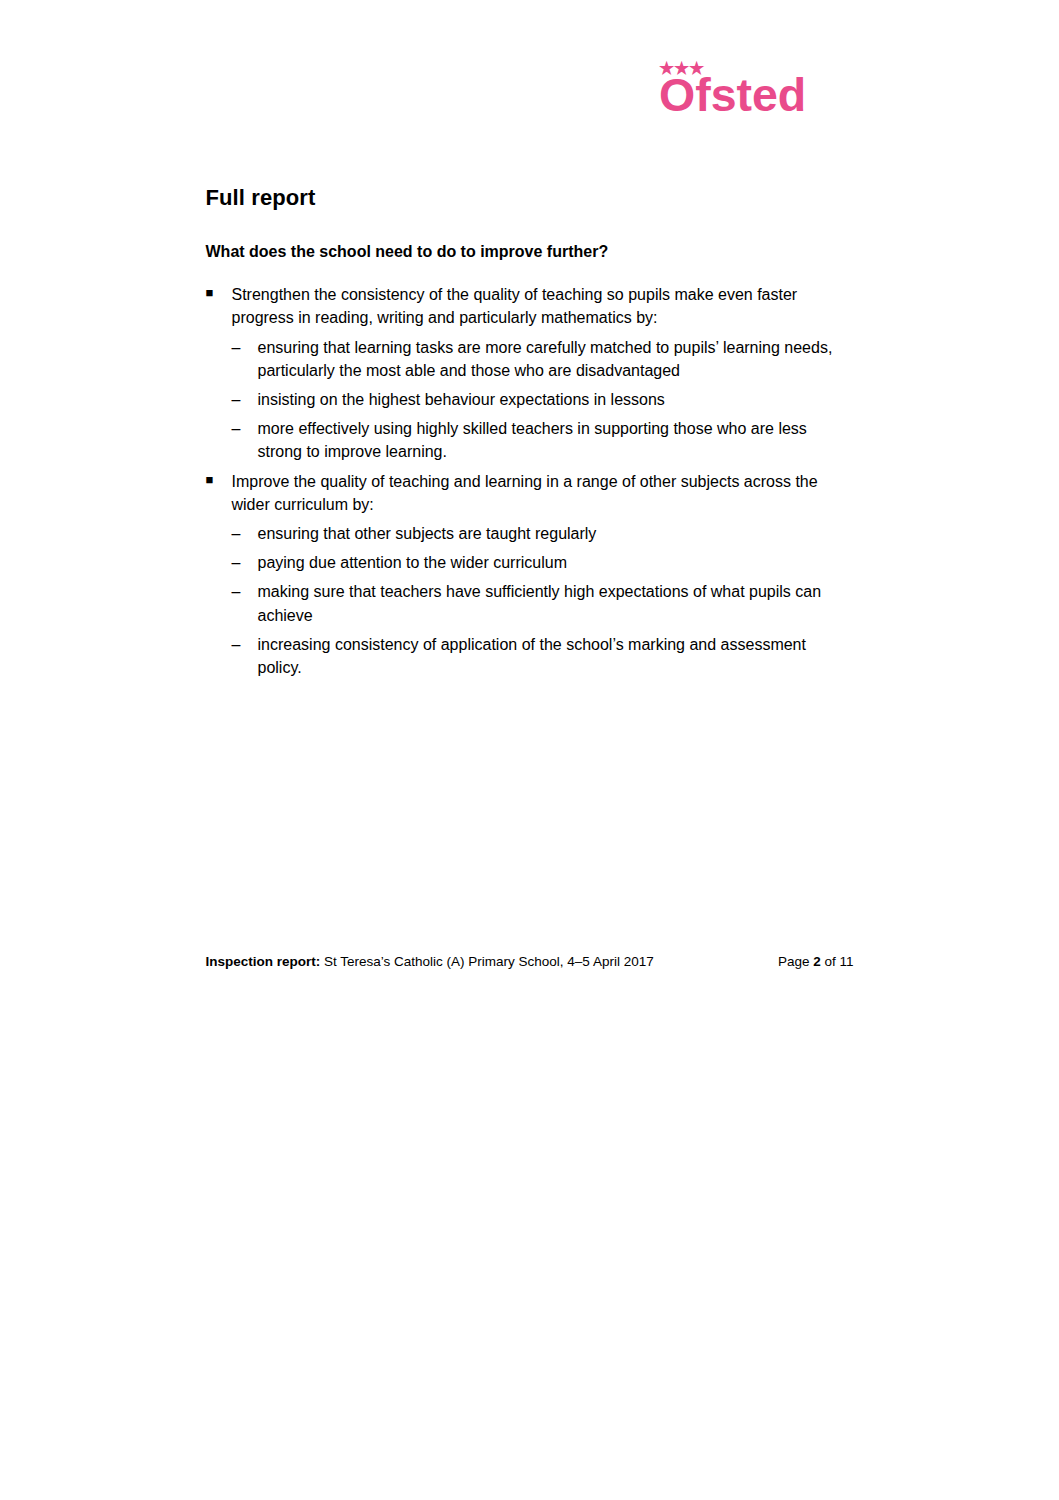Full report
What does the school need to do to improve further?
Strengthen the consistency of the quality of teaching so pupils make even faster progress in reading, writing and particularly mathematics by:
ensuring that learning tasks are more carefully matched to pupils’ learning needs, particularly the most able and those who are disadvantaged
insisting on the highest behaviour expectations in lessons
more effectively using highly skilled teachers in supporting those who are less strong to improve learning.
Improve the quality of teaching and learning in a range of other subjects across the wider curriculum by:
ensuring that other subjects are taught regularly
paying due attention to the wider curriculum
making sure that teachers have sufficiently high expectations of what pupils can achieve
increasing consistency of application of the school’s marking and assessment policy.
Inspection report: St Teresa’s Catholic (A) Primary School, 4–5 April 2017
Page 2 of 11